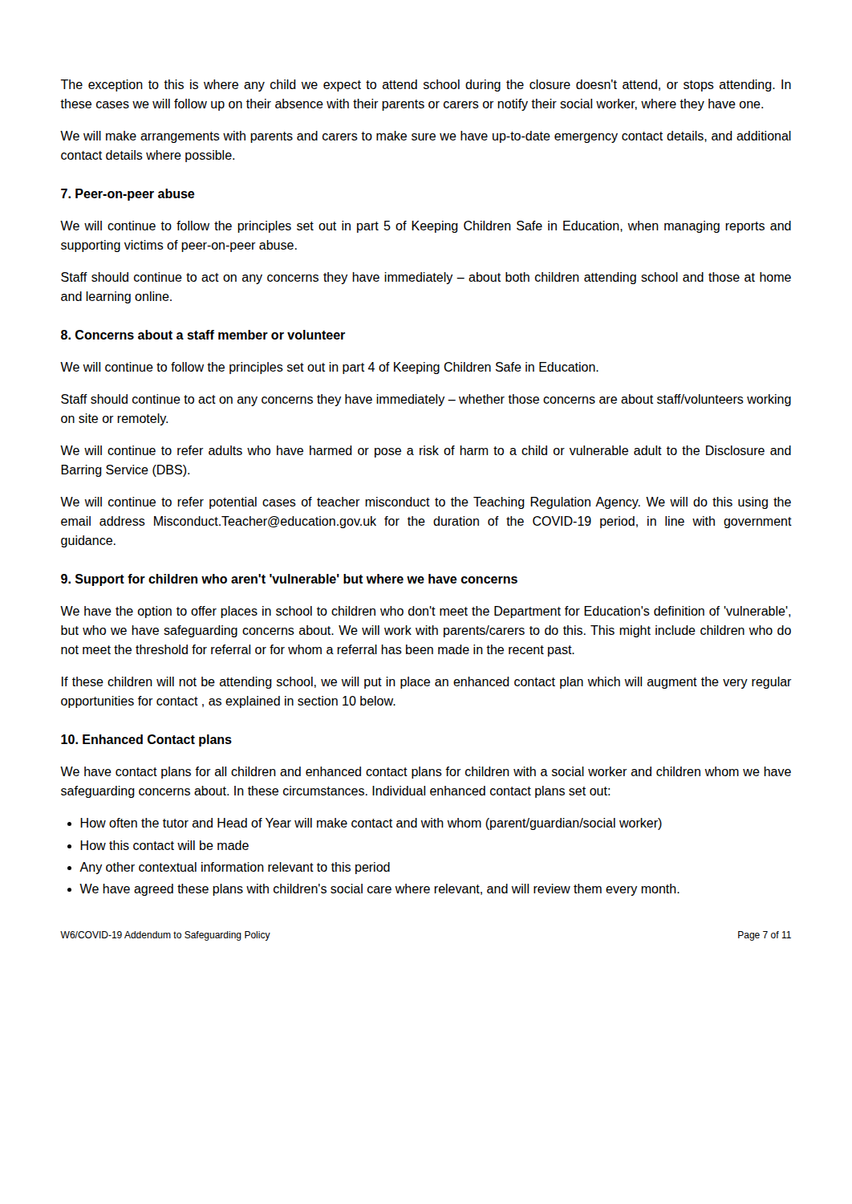The exception to this is where any child we expect to attend school during the closure doesn't attend, or stops attending. In these cases we will follow up on their absence with their parents or carers or notify their social worker, where they have one.
We will make arrangements with parents and carers to make sure we have up-to-date emergency contact details, and additional contact details where possible.
7. Peer-on-peer abuse
We will continue to follow the principles set out in part 5 of Keeping Children Safe in Education, when managing reports and supporting victims of peer-on-peer abuse.
Staff should continue to act on any concerns they have immediately – about both children attending school and those at home and learning online.
8. Concerns about a staff member or volunteer
We will continue to follow the principles set out in part 4 of Keeping Children Safe in Education.
Staff should continue to act on any concerns they have immediately – whether those concerns are about staff/volunteers working on site or remotely.
We will continue to refer adults who have harmed or pose a risk of harm to a child or vulnerable adult to the Disclosure and Barring Service (DBS).
We will continue to refer potential cases of teacher misconduct to the Teaching Regulation Agency. We will do this using the email address Misconduct.Teacher@education.gov.uk for the duration of the COVID-19 period, in line with government guidance.
9. Support for children who aren't 'vulnerable' but where we have concerns
We have the option to offer places in school to children who don't meet the Department for Education's definition of 'vulnerable', but who we have safeguarding concerns about. We will work with parents/carers to do this. This might include children who do not meet the threshold for referral or for whom a referral has been made in the recent past.
If these children will not be attending school, we will put in place an enhanced contact plan which will augment the very regular opportunities for contact , as explained in section 10 below.
10. Enhanced Contact plans
We have contact plans for all children and enhanced contact plans for children with a social worker and children whom we have safeguarding concerns about. In these circumstances. Individual enhanced contact plans set out:
How often the tutor and Head of Year will make contact and with whom (parent/guardian/social worker)
How this contact will be made
Any other contextual information relevant to this period
We have agreed these plans with children's social care where relevant, and will review them every month.
W6/COVID-19 Addendum to Safeguarding Policy Page 7 of 11